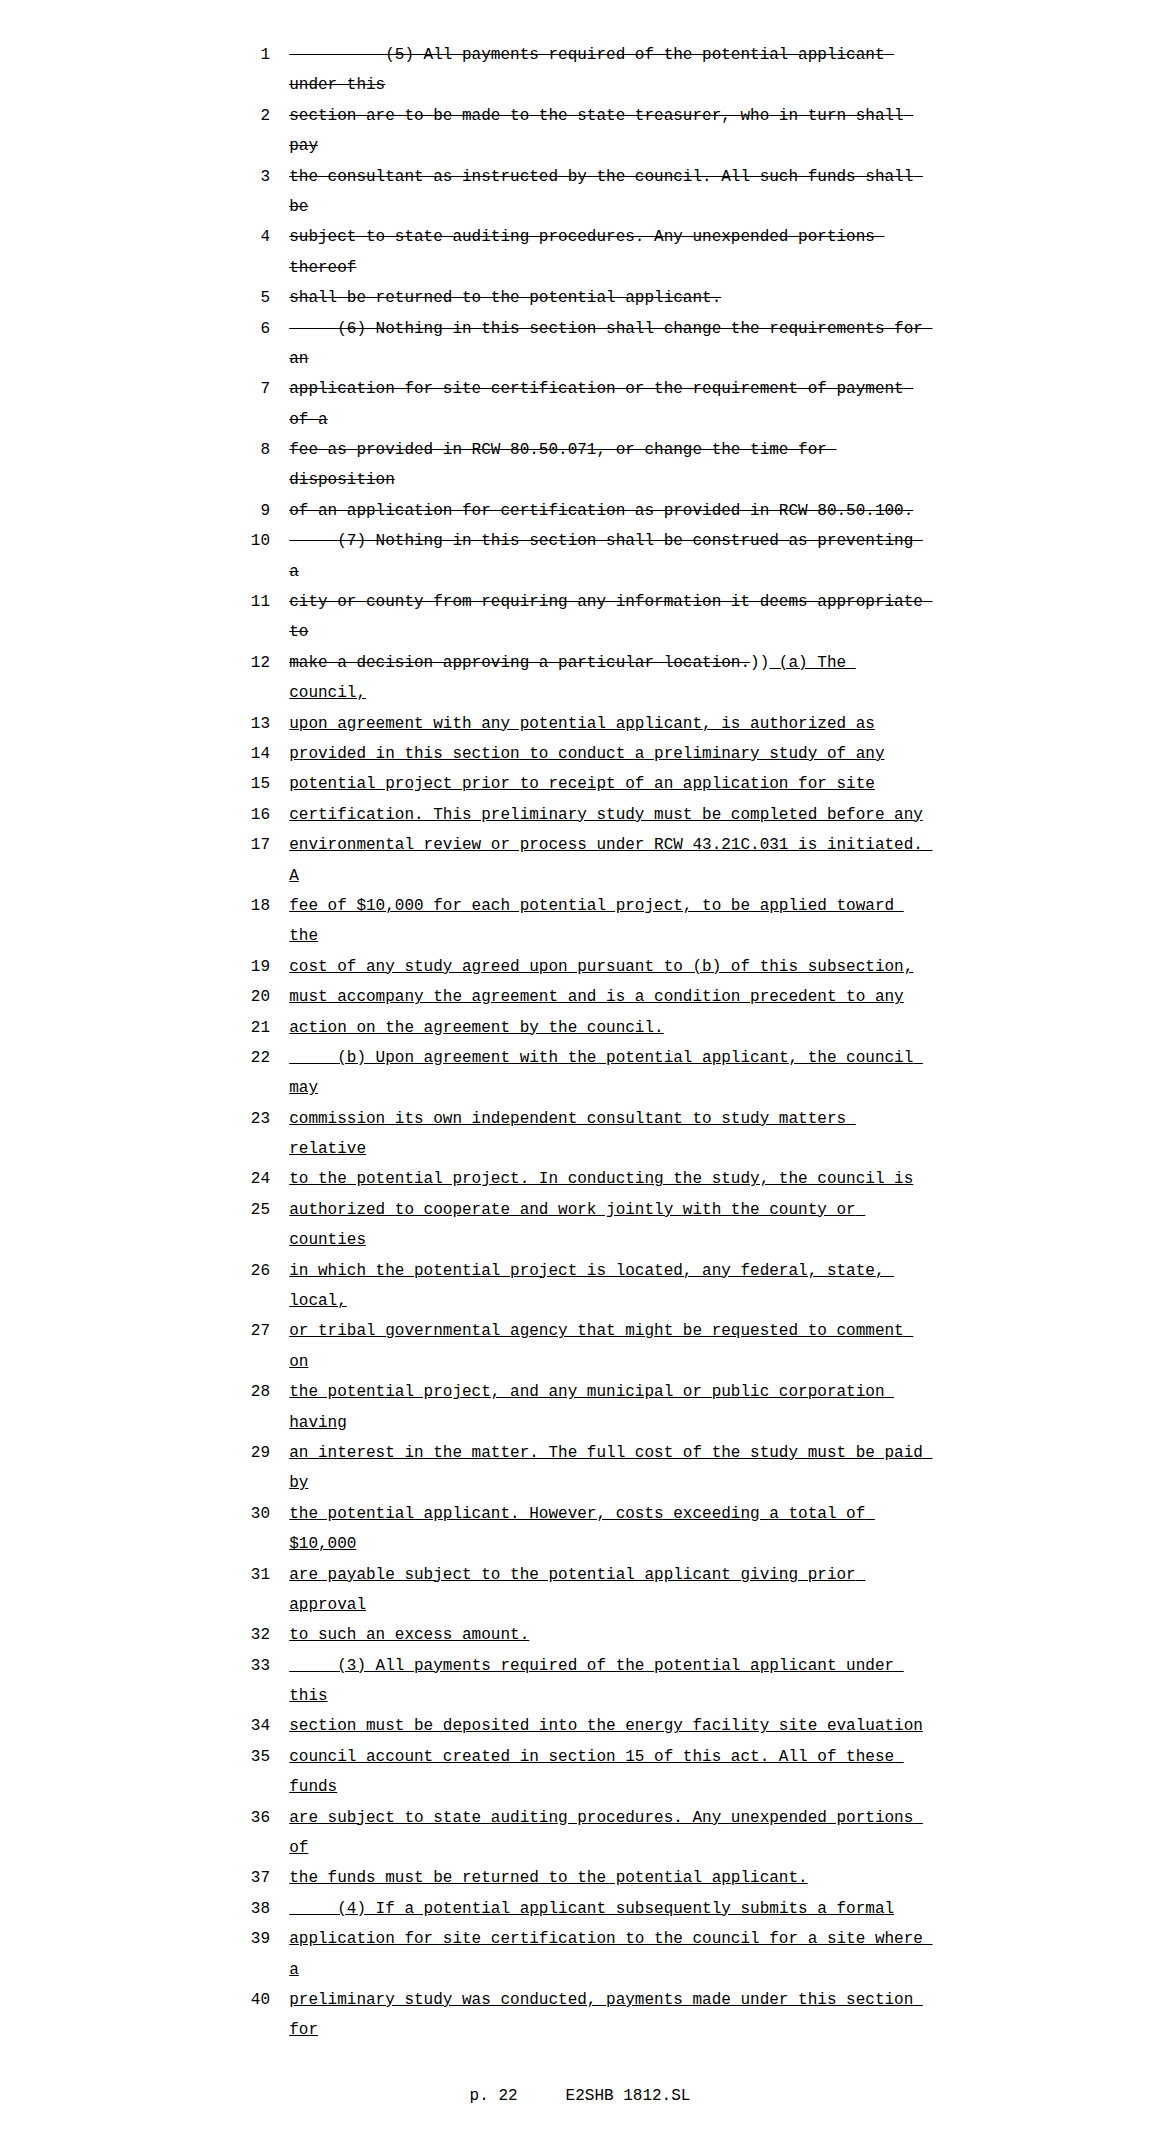1 (5) All payments required of the potential applicant under this
2 section are to be made to the state treasurer, who in turn shall pay
3 the consultant as instructed by the council. All such funds shall be
4 subject to state auditing procedures. Any unexpended portions thereof
5 shall be returned to the potential applicant.
6 (6) Nothing in this section shall change the requirements for an
7 application for site certification or the requirement of payment of a
8 fee as provided in RCW 80.50.071, or change the time for disposition
9 of an application for certification as provided in RCW 80.50.100.
10 (7) Nothing in this section shall be construed as preventing a
11 city or county from requiring any information it deems appropriate to
12 make a decision approving a particular location.)) (a) The council,
13 upon agreement with any potential applicant, is authorized as
14 provided in this section to conduct a preliminary study of any
15 potential project prior to receipt of an application for site
16 certification. This preliminary study must be completed before any
17 environmental review or process under RCW 43.21C.031 is initiated. A
18 fee of $10,000 for each potential project, to be applied toward the
19 cost of any study agreed upon pursuant to (b) of this subsection,
20 must accompany the agreement and is a condition precedent to any
21 action on the agreement by the council.
22 (b) Upon agreement with the potential applicant, the council may
23 commission its own independent consultant to study matters relative
24 to the potential project. In conducting the study, the council is
25 authorized to cooperate and work jointly with the county or counties
26 in which the potential project is located, any federal, state, local,
27 or tribal governmental agency that might be requested to comment on
28 the potential project, and any municipal or public corporation having
29 an interest in the matter. The full cost of the study must be paid by
30 the potential applicant. However, costs exceeding a total of $10,000
31 are payable subject to the potential applicant giving prior approval
32 to such an excess amount.
33 (3) All payments required of the potential applicant under this
34 section must be deposited into the energy facility site evaluation
35 council account created in section 15 of this act. All of these funds
36 are subject to state auditing procedures. Any unexpended portions of
37 the funds must be returned to the potential applicant.
38 (4) If a potential applicant subsequently submits a formal
39 application for site certification to the council for a site where a
40 preliminary study was conducted, payments made under this section for
p. 22 E2SHB 1812.SL